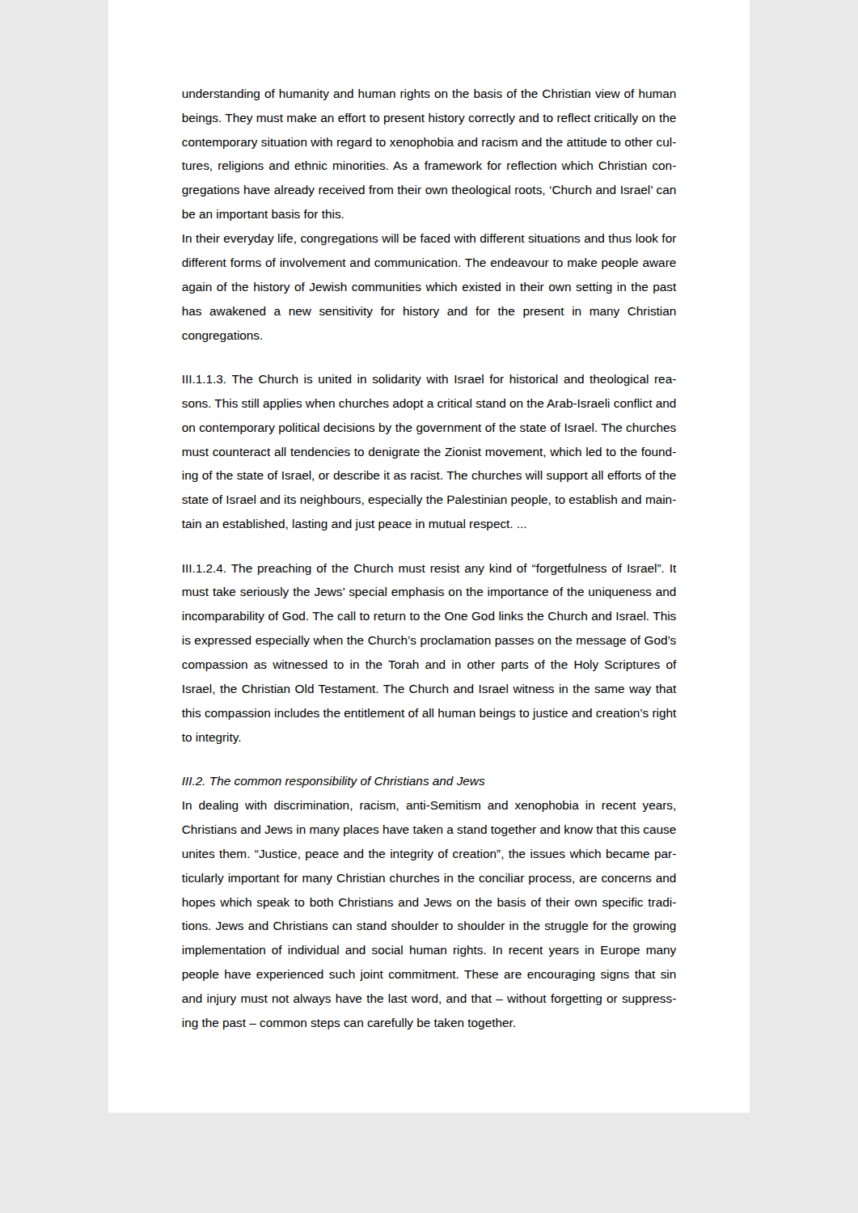understanding of humanity and human rights on the basis of the Christian view of human beings. They must make an effort to present history correctly and to reflect critically on the contemporary situation with regard to xenophobia and racism and the attitude to other cultures, religions and ethnic minorities. As a framework for reflection which Christian congregations have already received from their own theological roots, ‘Church and Israel’ can be an important basis for this.
In their everyday life, congregations will be faced with different situations and thus look for different forms of involvement and communication. The endeavour to make people aware again of the history of Jewish communities which existed in their own setting in the past has awakened a new sensitivity for history and for the present in many Christian congregations.
III.1.1.3. The Church is united in solidarity with Israel for historical and theological reasons. This still applies when churches adopt a critical stand on the Arab-Israeli conflict and on contemporary political decisions by the government of the state of Israel. The churches must counteract all tendencies to denigrate the Zionist movement, which led to the founding of the state of Israel, or describe it as racist. The churches will support all efforts of the state of Israel and its neighbours, especially the Palestinian people, to establish and maintain an established, lasting and just peace in mutual respect. ...
III.1.2.4. The preaching of the Church must resist any kind of “forgetfulness of Israel”. It must take seriously the Jews’ special emphasis on the importance of the uniqueness and incomparability of God. The call to return to the One God links the Church and Israel. This is expressed especially when the Church’s proclamation passes on the message of God’s compassion as witnessed to in the Torah and in other parts of the Holy Scriptures of Israel, the Christian Old Testament. The Church and Israel witness in the same way that this compassion includes the entitlement of all human beings to justice and creation’s right to integrity.
III.2. The common responsibility of Christians and Jews
In dealing with discrimination, racism, anti-Semitism and xenophobia in recent years, Christians and Jews in many places have taken a stand together and know that this cause unites them. “Justice, peace and the integrity of creation”, the issues which became particularly important for many Christian churches in the conciliar process, are concerns and hopes which speak to both Christians and Jews on the basis of their own specific traditions. Jews and Christians can stand shoulder to shoulder in the struggle for the growing implementation of individual and social human rights. In recent years in Europe many people have experienced such joint commitment. These are encouraging signs that sin and injury must not always have the last word, and that – without forgetting or suppressing the past – common steps can carefully be taken together.